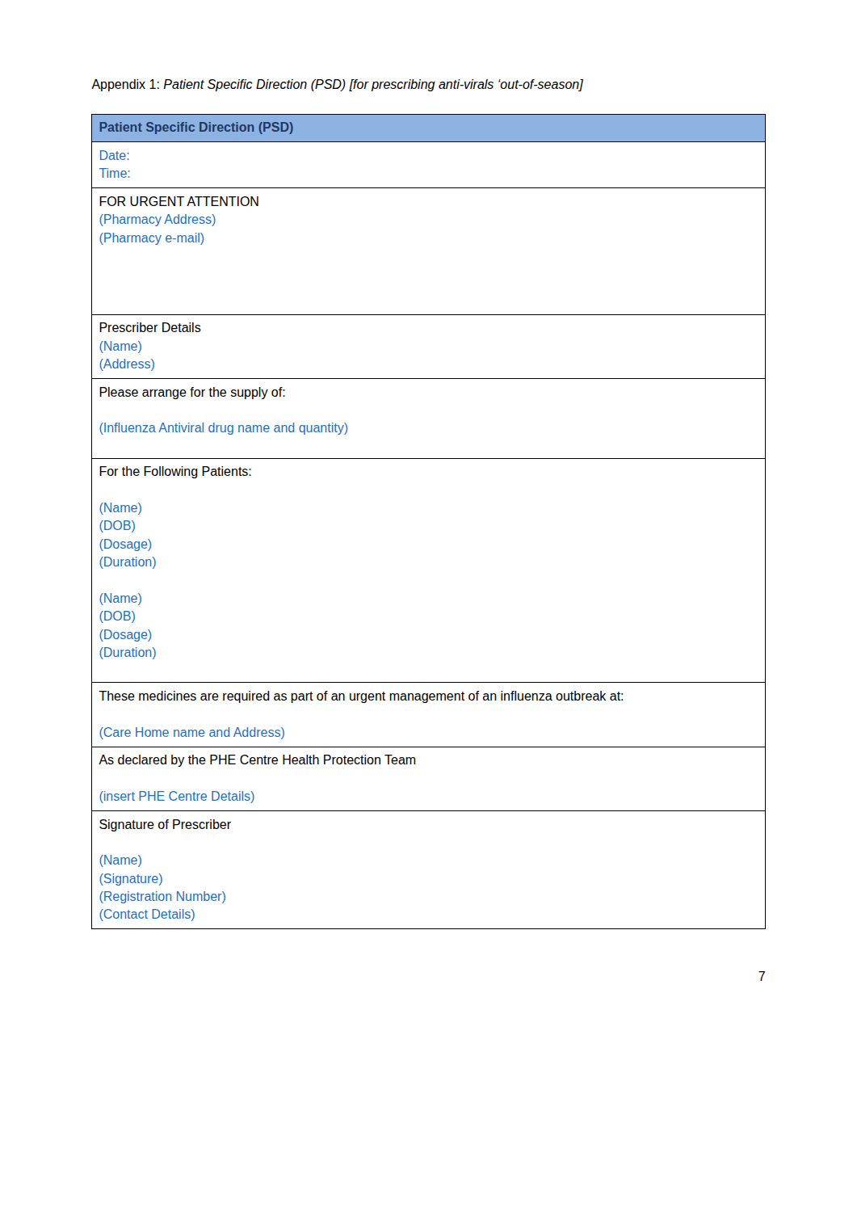Appendix 1: Patient Specific Direction (PSD) [for prescribing anti-virals ‘out-of-season]
| Patient Specific Direction (PSD) |
| Date: Time: |
| FOR URGENT ATTENTION (Pharmacy Address) (Pharmacy e-mail) |
| Prescriber Details (Name) (Address) |
| Please arrange for the supply of: (Influenza Antiviral drug name and quantity) |
| For the Following Patients: (Name) (DOB) (Dosage) (Duration) (Name) (DOB) (Dosage) (Duration) |
| These medicines are required as part of an urgent management of an influenza outbreak at: (Care Home name and Address) |
| As declared by the PHE Centre Health Protection Team (insert PHE Centre Details) |
| Signature of Prescriber (Name) (Signature) (Registration Number) (Contact Details) |
7